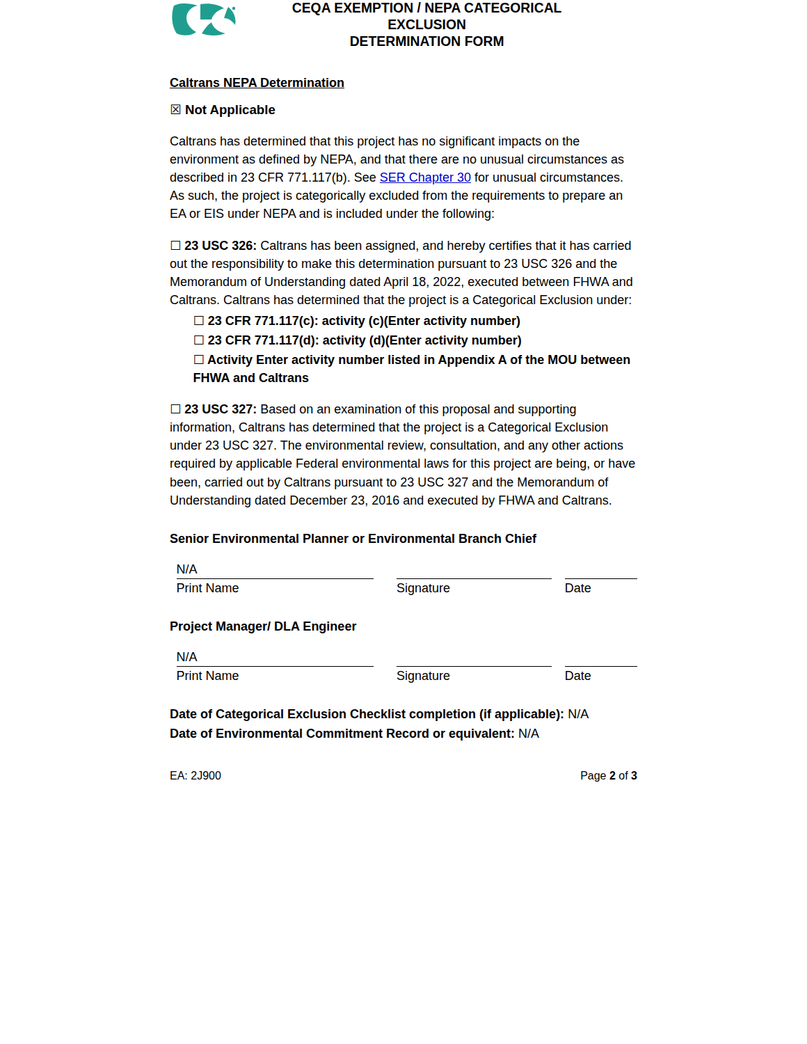CEQA EXEMPTION / NEPA CATEGORICAL EXCLUSION
DETERMINATION FORM
Caltrans NEPA Determination
☒ Not Applicable
Caltrans has determined that this project has no significant impacts on the environment as defined by NEPA, and that there are no unusual circumstances as described in 23 CFR 771.117(b). See SER Chapter 30 for unusual circumstances. As such, the project is categorically excluded from the requirements to prepare an EA or EIS under NEPA and is included under the following:
☐ 23 USC 326: Caltrans has been assigned, and hereby certifies that it has carried out the responsibility to make this determination pursuant to 23 USC 326 and the Memorandum of Understanding dated April 18, 2022, executed between FHWA and Caltrans. Caltrans has determined that the project is a Categorical Exclusion under:
☐ 23 CFR 771.117(c): activity (c)(Enter activity number)
☐ 23 CFR 771.117(d): activity (d)(Enter activity number)
☐ Activity Enter activity number listed in Appendix A of the MOU between FHWA and Caltrans
☐ 23 USC 327: Based on an examination of this proposal and supporting information, Caltrans has determined that the project is a Categorical Exclusion under 23 USC 327. The environmental review, consultation, and any other actions required by applicable Federal environmental laws for this project are being, or have been, carried out by Caltrans pursuant to 23 USC 327 and the Memorandum of Understanding dated December 23, 2016 and executed by FHWA and Caltrans.
Senior Environmental Planner or Environmental Branch Chief
| N/A | | | | |
| Print Name | | Signature | | Date |
Project Manager/ DLA Engineer
| N/A | | | | |
| Print Name | | Signature | | Date |
Date of Categorical Exclusion Checklist completion (if applicable): N/A
Date of Environmental Commitment Record or equivalent: N/A
EA: 2J900
Page 2 of 3